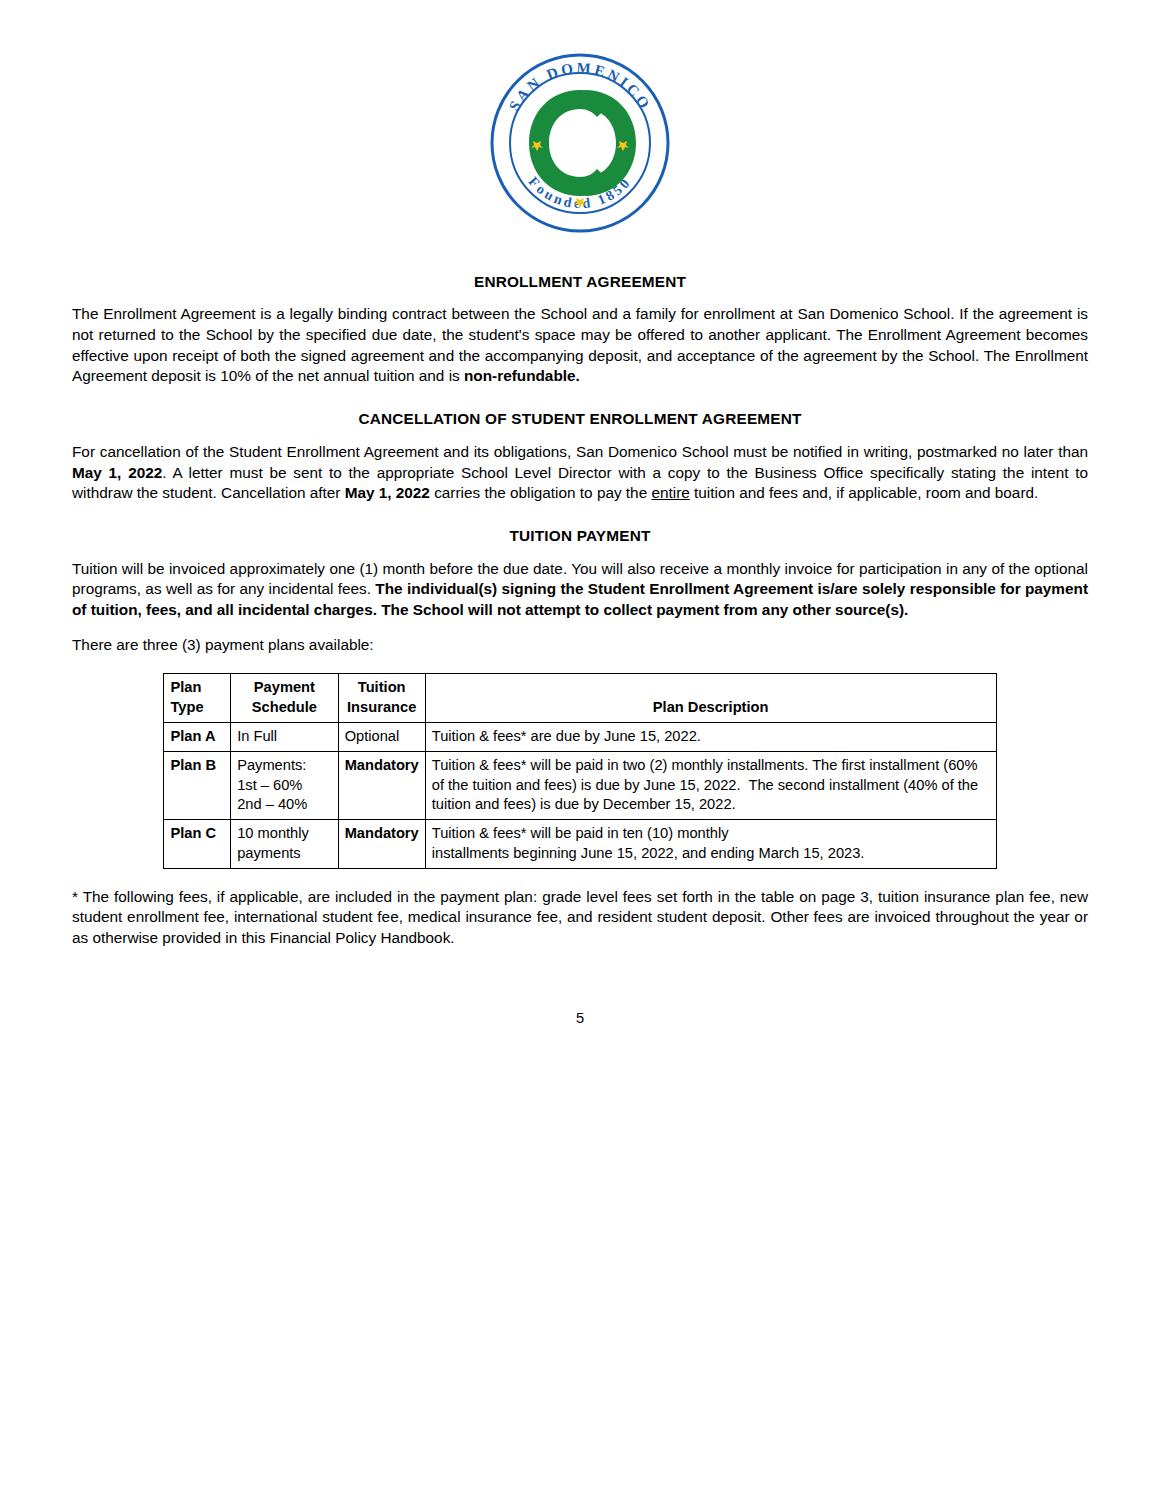SAN DOMENICO Founded 1850
ENROLLMENT AGREEMENT
The Enrollment Agreement is a legally binding contract between the School and a family for enrollment at San Domenico School. If the agreement is not returned to the School by the specified due date, the student's space may be offered to another applicant. The Enrollment Agreement becomes effective upon receipt of both the signed agreement and the accompanying deposit, and acceptance of the agreement by the School. The Enrollment Agreement deposit is 10% of the net annual tuition and is non-refundable.
CANCELLATION OF STUDENT ENROLLMENT AGREEMENT
For cancellation of the Student Enrollment Agreement and its obligations, San Domenico School must be notified in writing, postmarked no later than May 1, 2022. A letter must be sent to the appropriate School Level Director with a copy to the Business Office specifically stating the intent to withdraw the student. Cancellation after May 1, 2022 carries the obligation to pay the entire tuition and fees and, if applicable, room and board.
TUITION PAYMENT
Tuition will be invoiced approximately one (1) month before the due date. You will also receive a monthly invoice for participation in any of the optional programs, as well as for any incidental fees. The individual(s) signing the Student Enrollment Agreement is/are solely responsible for payment of tuition, fees, and all incidental charges. The School will not attempt to collect payment from any other source(s).
There are three (3) payment plans available:
| Plan Type | Payment Schedule | Tuition Insurance | Plan Description |
| --- | --- | --- | --- |
| Plan A | In Full | Optional | Tuition & fees* are due by June 15, 2022. |
| Plan B | Payments: 1st – 60% 2nd – 40% | Mandatory | Tuition & fees* will be paid in two (2) monthly installments. The first installment (60% of the tuition and fees) is due by June 15, 2022. The second installment (40% of the tuition and fees) is due by December 15, 2022. |
| Plan C | 10 monthly payments | Mandatory | Tuition & fees* will be paid in ten (10) monthly installments beginning June 15, 2022, and ending March 15, 2023. |
* The following fees, if applicable, are included in the payment plan: grade level fees set forth in the table on page 3, tuition insurance plan fee, new student enrollment fee, international student fee, medical insurance fee, and resident student deposit. Other fees are invoiced throughout the year or as otherwise provided in this Financial Policy Handbook.
5